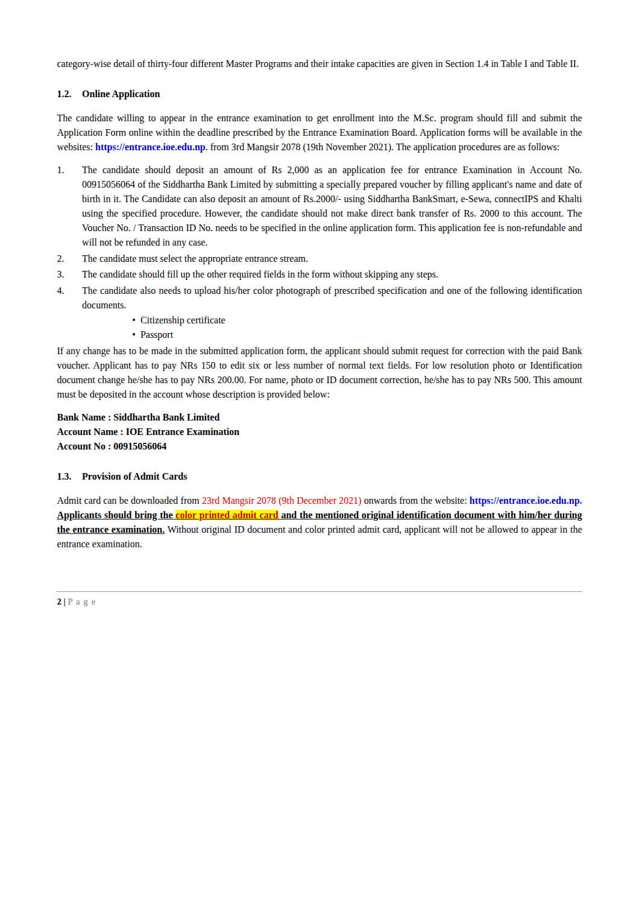category-wise detail of thirty-four different Master Programs and their intake capacities are given in Section 1.4 in Table I and Table II.
1.2. Online Application
The candidate willing to appear in the entrance examination to get enrollment into the M.Sc. program should fill and submit the Application Form online within the deadline prescribed by the Entrance Examination Board. Application forms will be available in the websites: https://entrance.ioe.edu.np. from 3rd Mangsir 2078 (19th November 2021). The application procedures are as follows:
The candidate should deposit an amount of Rs 2,000 as an application fee for entrance Examination in Account No. 00915056064 of the Siddhartha Bank Limited by submitting a specially prepared voucher by filling applicant's name and date of birth in it. The Candidate can also deposit an amount of Rs.2000/- using Siddhartha BankSmart, e-Sewa, connectIPS and Khalti using the specified procedure. However, the candidate should not make direct bank transfer of Rs. 2000 to this account. The Voucher No. / Transaction ID No. needs to be specified in the online application form. This application fee is non-refundable and will not be refunded in any case.
The candidate must select the appropriate entrance stream.
The candidate should fill up the other required fields in the form without skipping any steps.
The candidate also needs to upload his/her color photograph of prescribed specification and one of the following identification documents.
Citizenship certificate
Passport
If any change has to be made in the submitted application form, the applicant should submit request for correction with the paid Bank voucher. Applicant has to pay NRs 150 to edit six or less number of normal text fields. For low resolution photo or Identification document change he/she has to pay NRs 200.00. For name, photo or ID document correction, he/she has to pay NRs 500. This amount must be deposited in the account whose description is provided below:
Bank Name : Siddhartha Bank Limited
Account Name : IOE Entrance Examination
Account No : 00915056064
1.3. Provision of Admit Cards
Admit card can be downloaded from 23rd Mangsir 2078 (9th December 2021) onwards from the website: https://entrance.ioe.edu.np. Applicants should bring the color printed admit card and the mentioned original identification document with him/her during the entrance examination. Without original ID document and color printed admit card, applicant will not be allowed to appear in the entrance examination.
2 | P a g e